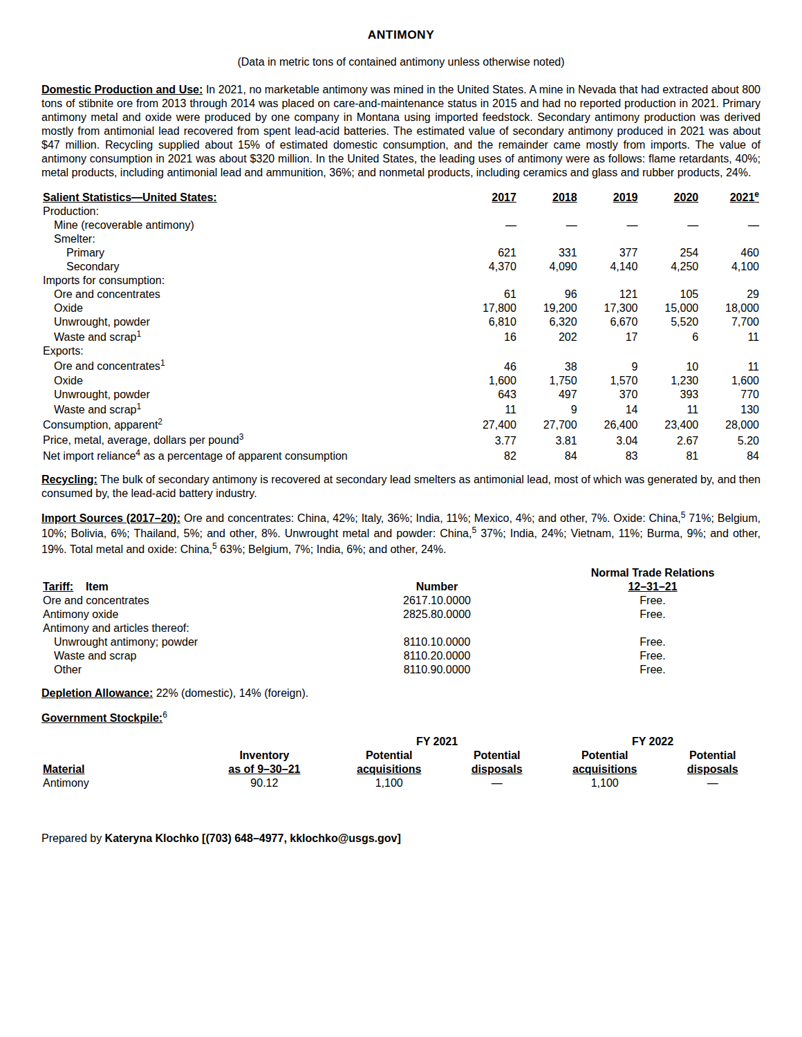ANTIMONY
(Data in metric tons of contained antimony unless otherwise noted)
Domestic Production and Use: In 2021, no marketable antimony was mined in the United States. A mine in Nevada that had extracted about 800 tons of stibnite ore from 2013 through 2014 was placed on care-and-maintenance status in 2015 and had no reported production in 2021. Primary antimony metal and oxide were produced by one company in Montana using imported feedstock. Secondary antimony production was derived mostly from antimonial lead recovered from spent lead-acid batteries. The estimated value of secondary antimony produced in 2021 was about $47 million. Recycling supplied about 15% of estimated domestic consumption, and the remainder came mostly from imports. The value of antimony consumption in 2021 was about $320 million. In the United States, the leading uses of antimony were as follows: flame retardants, 40%; metal products, including antimonial lead and ammunition, 36%; and nonmetal products, including ceramics and glass and rubber products, 24%.
| Salient Statistics—United States: | 2017 | 2018 | 2019 | 2020 | 2021 e |
| --- | --- | --- | --- | --- | --- |
| Production: | | | | | |
| Mine (recoverable antimony) | — | — | — | — | — |
| Smelter: | | | | | |
| Primary | 621 | 331 | 377 | 254 | 460 |
| Secondary | 4,370 | 4,090 | 4,140 | 4,250 | 4,100 |
| Imports for consumption: | | | | | |
| Ore and concentrates | 61 | 96 | 121 | 105 | 29 |
| Oxide | 17,800 | 19,200 | 17,300 | 15,000 | 18,000 |
| Unwrought, powder | 6,810 | 6,320 | 6,670 | 5,520 | 7,700 |
| Waste and scrap 1 | 16 | 202 | 17 | 6 | 11 |
| Exports: | | | | | |
| Ore and concentrates 1 | 46 | 38 | 9 | 10 | 11 |
| Oxide | 1,600 | 1,750 | 1,570 | 1,230 | 1,600 |
| Unwrought, powder | 643 | 497 | 370 | 393 | 770 |
| Waste and scrap 1 | 11 | 9 | 14 | 11 | 130 |
| Consumption, apparent 2 | 27,400 | 27,700 | 26,400 | 23,400 | 28,000 |
| Price, metal, average, dollars per pound 3 | 3.77 | 3.81 | 3.04 | 2.67 | 5.20 |
| Net import reliance 4 as a percentage of apparent consumption | 82 | 84 | 83 | 81 | 84 |
Recycling: The bulk of secondary antimony is recovered at secondary lead smelters as antimonial lead, most of which was generated by, and then consumed by, the lead-acid battery industry.
Import Sources (2017–20): Ore and concentrates: China, 42%; Italy, 36%; India, 11%; Mexico, 4%; and other, 7%. Oxide: China,5 71%; Belgium, 10%; Bolivia, 6%; Thailand, 5%; and other, 8%. Unwrought metal and powder: China,5 37%; India, 24%; Vietnam, 11%; Burma, 9%; and other, 19%. Total metal and oxide: China,5 63%; Belgium, 7%; India, 6%; and other, 24%.
| Tariff: Item | Number | Normal Trade Relations 12–31–21 |
| --- | --- | --- |
| Ore and concentrates | 2617.10.0000 | Free. |
| Antimony oxide | 2825.80.0000 | Free. |
| Antimony and articles thereof: | | |
| Unwrought antimony; powder | 8110.10.0000 | Free. |
| Waste and scrap | 8110.20.0000 | Free. |
| Other | 8110.90.0000 | Free. |
Depletion Allowance: 22% (domestic), 14% (foreign).
Government Stockpile:6
| | | FY 2021 | FY 2022 |
| --- | --- | --- | --- |
| | Inventory | Potential | Potential | Potential | Potential |
| Material | as of 9–30–21 | acquisitions | disposals | acquisitions | disposals |
| Antimony | 90.12 | 1,100 | — | 1,100 | — |
Prepared by Kateryna Klochko [(703) 648–4977, kklochko@usgs.gov]